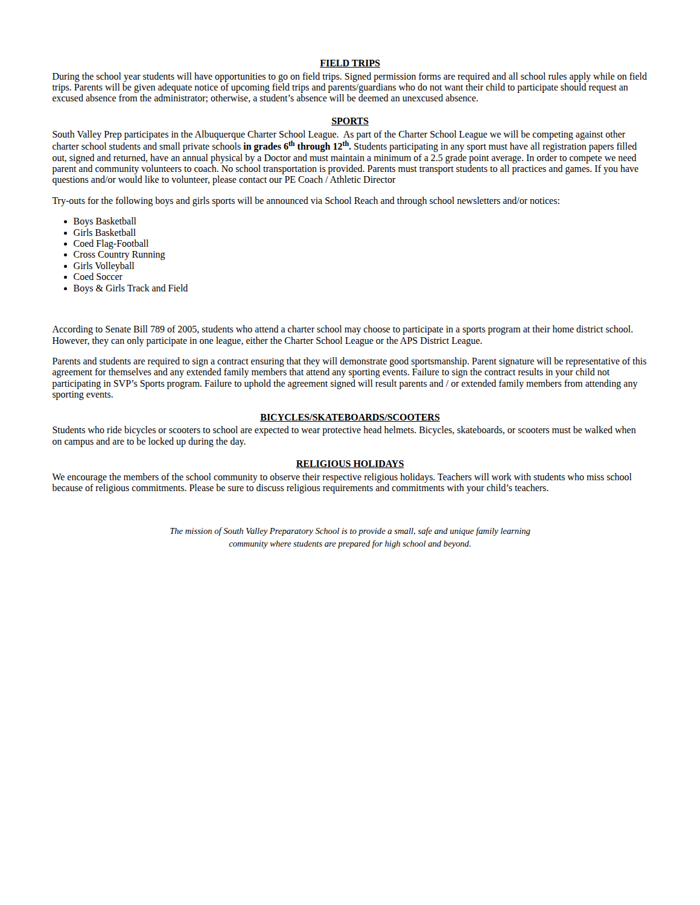FIELD TRIPS
During the school year students will have opportunities to go on field trips. Signed permission forms are required and all school rules apply while on field trips. Parents will be given adequate notice of upcoming field trips and parents/guardians who do not want their child to participate should request an excused absence from the administrator; otherwise, a student’s absence will be deemed an unexcused absence.
SPORTS
South Valley Prep participates in the Albuquerque Charter School League. As part of the Charter School League we will be competing against other charter school students and small private schools in grades 6th through 12th. Students participating in any sport must have all registration papers filled out, signed and returned, have an annual physical by a Doctor and must maintain a minimum of a 2.5 grade point average. In order to compete we need parent and community volunteers to coach. No school transportation is provided. Parents must transport students to all practices and games. If you have questions and/or would like to volunteer, please contact our PE Coach / Athletic Director
Try-outs for the following boys and girls sports will be announced via School Reach and through school newsletters and/or notices:
Boys Basketball
Girls Basketball
Coed Flag-Football
Cross Country Running
Girls Volleyball
Coed Soccer
Boys & Girls Track and Field
According to Senate Bill 789 of 2005, students who attend a charter school may choose to participate in a sports program at their home district school. However, they can only participate in one league, either the Charter School League or the APS District League.
Parents and students are required to sign a contract ensuring that they will demonstrate good sportsmanship. Parent signature will be representative of this agreement for themselves and any extended family members that attend any sporting events. Failure to sign the contract results in your child not participating in SVP’s Sports program. Failure to uphold the agreement signed will result parents and / or extended family members from attending any sporting events.
BICYCLES/SKATEBOARDS/SCOOTERS
Students who ride bicycles or scooters to school are expected to wear protective head helmets. Bicycles, skateboards, or scooters must be walked when on campus and are to be locked up during the day.
RELIGIOUS HOLIDAYS
We encourage the members of the school community to observe their respective religious holidays. Teachers will work with students who miss school because of religious commitments. Please be sure to discuss religious requirements and commitments with your child’s teachers.
The mission of South Valley Preparatory School is to provide a small, safe and unique family learning
community where students are prepared for high school and beyond.